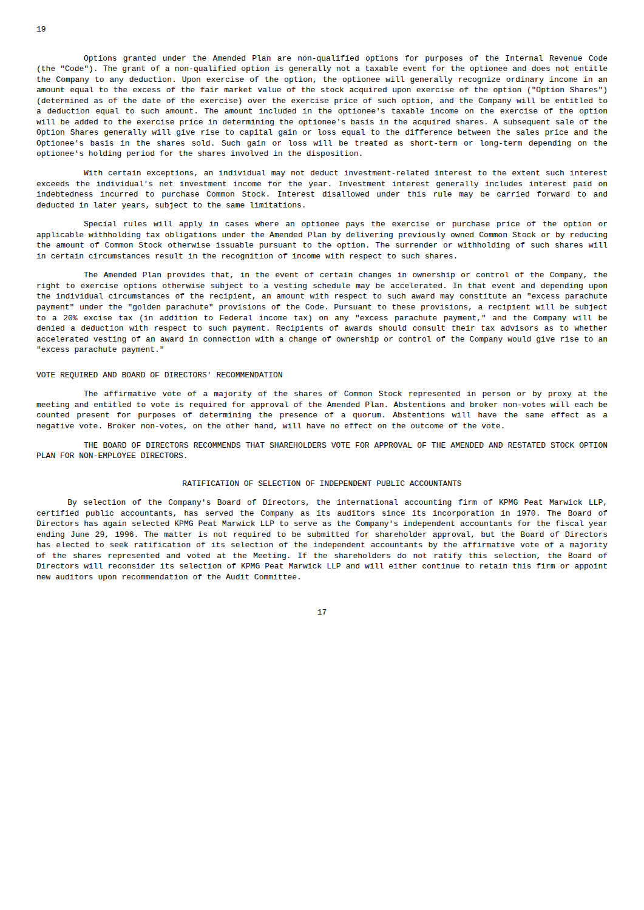19
Options granted under the Amended Plan are non-qualified options for purposes of the Internal Revenue Code (the "Code"). The grant of a non-qualified option is generally not a taxable event for the optionee and does not entitle the Company to any deduction. Upon exercise of the option, the optionee will generally recognize ordinary income in an amount equal to the excess of the fair market value of the stock acquired upon exercise of the option ("Option Shares") (determined as of the date of the exercise) over the exercise price of such option, and the Company will be entitled to a deduction equal to such amount. The amount included in the optionee's taxable income on the exercise of the option will be added to the exercise price in determining the optionee's basis in the acquired shares. A subsequent sale of the Option Shares generally will give rise to capital gain or loss equal to the difference between the sales price and the Optionee's basis in the shares sold. Such gain or loss will be treated as short-term or long-term depending on the optionee's holding period for the shares involved in the disposition.
With certain exceptions, an individual may not deduct investment-related interest to the extent such interest exceeds the individual's net investment income for the year. Investment interest generally includes interest paid on indebtedness incurred to purchase Common Stock. Interest disallowed under this rule may be carried forward to and deducted in later years, subject to the same limitations.
Special rules will apply in cases where an optionee pays the exercise or purchase price of the option or applicable withholding tax obligations under the Amended Plan by delivering previously owned Common Stock or by reducing the amount of Common Stock otherwise issuable pursuant to the option. The surrender or withholding of such shares will in certain circumstances result in the recognition of income with respect to such shares.
The Amended Plan provides that, in the event of certain changes in ownership or control of the Company, the right to exercise options otherwise subject to a vesting schedule may be accelerated. In that event and depending upon the individual circumstances of the recipient, an amount with respect to such award may constitute an "excess parachute payment" under the "golden parachute" provisions of the Code. Pursuant to these provisions, a recipient will be subject to a 20% excise tax (in addition to Federal income tax) on any "excess parachute payment," and the Company will be denied a deduction with respect to such payment. Recipients of awards should consult their tax advisors as to whether accelerated vesting of an award in connection with a change of ownership or control of the Company would give rise to an "excess parachute payment."
VOTE REQUIRED AND BOARD OF DIRECTORS' RECOMMENDATION
The affirmative vote of a majority of the shares of Common Stock represented in person or by proxy at the meeting and entitled to vote is required for approval of the Amended Plan. Abstentions and broker non-votes will each be counted present for purposes of determining the presence of a quorum. Abstentions will have the same effect as a negative vote. Broker non-votes, on the other hand, will have no effect on the outcome of the vote.
THE BOARD OF DIRECTORS RECOMMENDS THAT SHAREHOLDERS VOTE FOR APPROVAL OF THE AMENDED AND RESTATED STOCK OPTION PLAN FOR NON-EMPLOYEE DIRECTORS.
RATIFICATION OF SELECTION OF INDEPENDENT PUBLIC ACCOUNTANTS
By selection of the Company's Board of Directors, the international accounting firm of KPMG Peat Marwick LLP, certified public accountants, has served the Company as its auditors since its incorporation in 1970. The Board of Directors has again selected KPMG Peat Marwick LLP to serve as the Company's independent accountants for the fiscal year ending June 29, 1996. The matter is not required to be submitted for shareholder approval, but the Board of Directors has elected to seek ratification of its selection of the independent accountants by the affirmative vote of a majority of the shares represented and voted at the Meeting. If the shareholders do not ratify this selection, the Board of Directors will reconsider its selection of KPMG Peat Marwick LLP and will either continue to retain this firm or appoint new auditors upon recommendation of the Audit Committee.
17